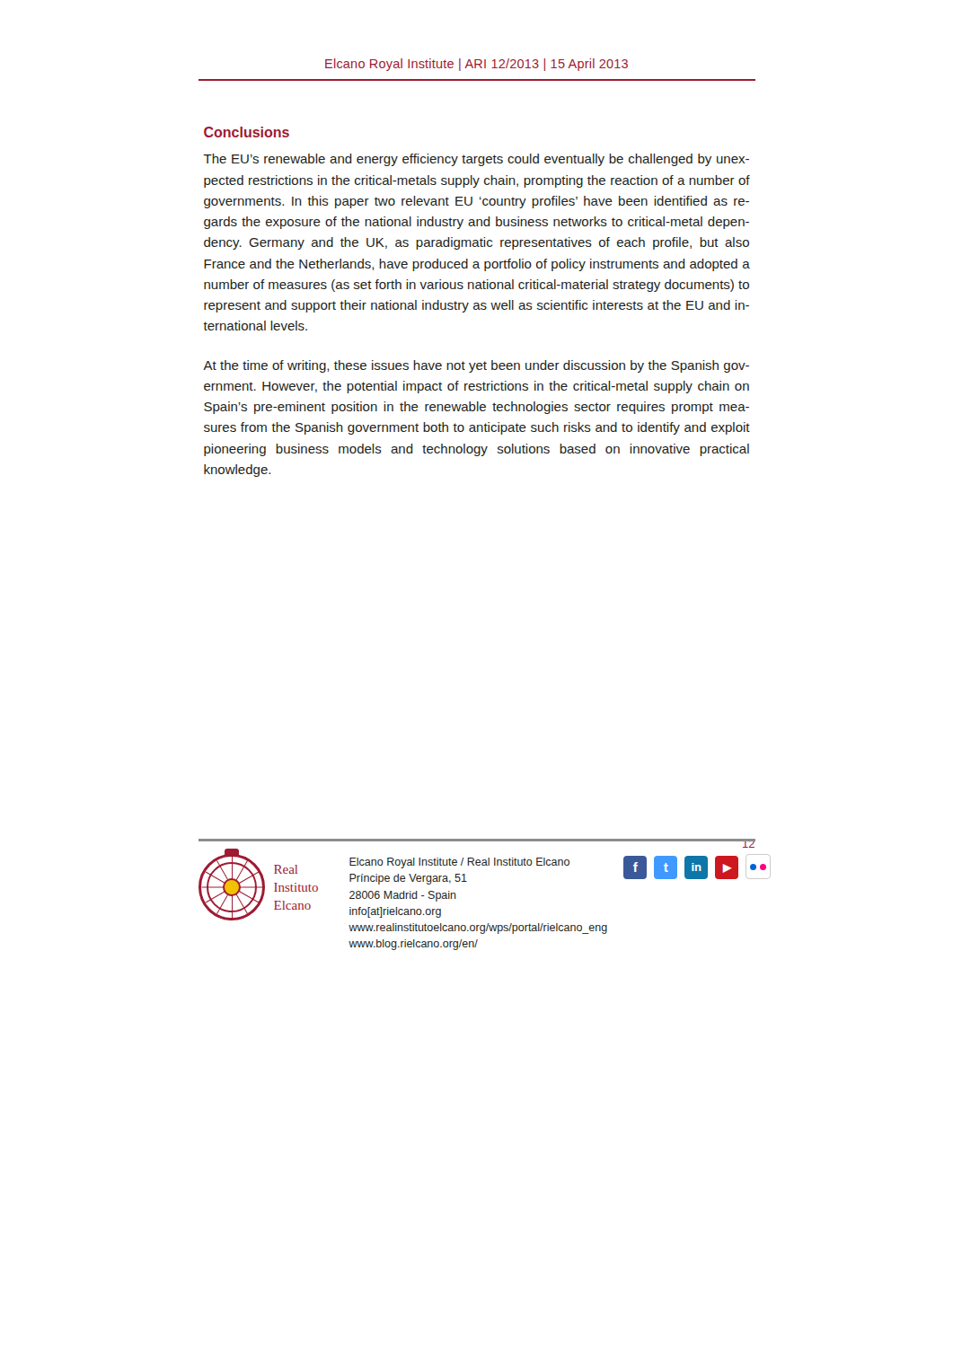Elcano Royal Institute | ARI 12/2013 | 15 April 2013
Conclusions
The EU’s renewable and energy efficiency targets could eventually be challenged by unexpected restrictions in the critical-metals supply chain, prompting the reaction of a number of governments. In this paper two relevant EU ‘country profiles’ have been identified as regards the exposure of the national industry and business networks to critical-metal dependency. Germany and the UK, as paradigmatic representatives of each profile, but also France and the Netherlands, have produced a portfolio of policy instruments and adopted a number of measures (as set forth in various national critical-material strategy documents) to represent and support their national industry as well as scientific interests at the EU and international levels.
At the time of writing, these issues have not yet been under discussion by the Spanish government. However, the potential impact of restrictions in the critical-metal supply chain on Spain’s pre-eminent position in the renewable technologies sector requires prompt measures from the Spanish government both to anticipate such risks and to identify and exploit pioneering business models and technology solutions based on innovative practical knowledge.
12
Real Instituto Elcano
Elcano Royal Institute / Real Instituto Elcano
Príncipe de Vergara, 51
28006 Madrid - Spain
info[at]rielcano.org
www.realinstitutoelcano.org/wps/portal/rielcano_eng
www.blog.rielcano.org/en/
f t in ▶